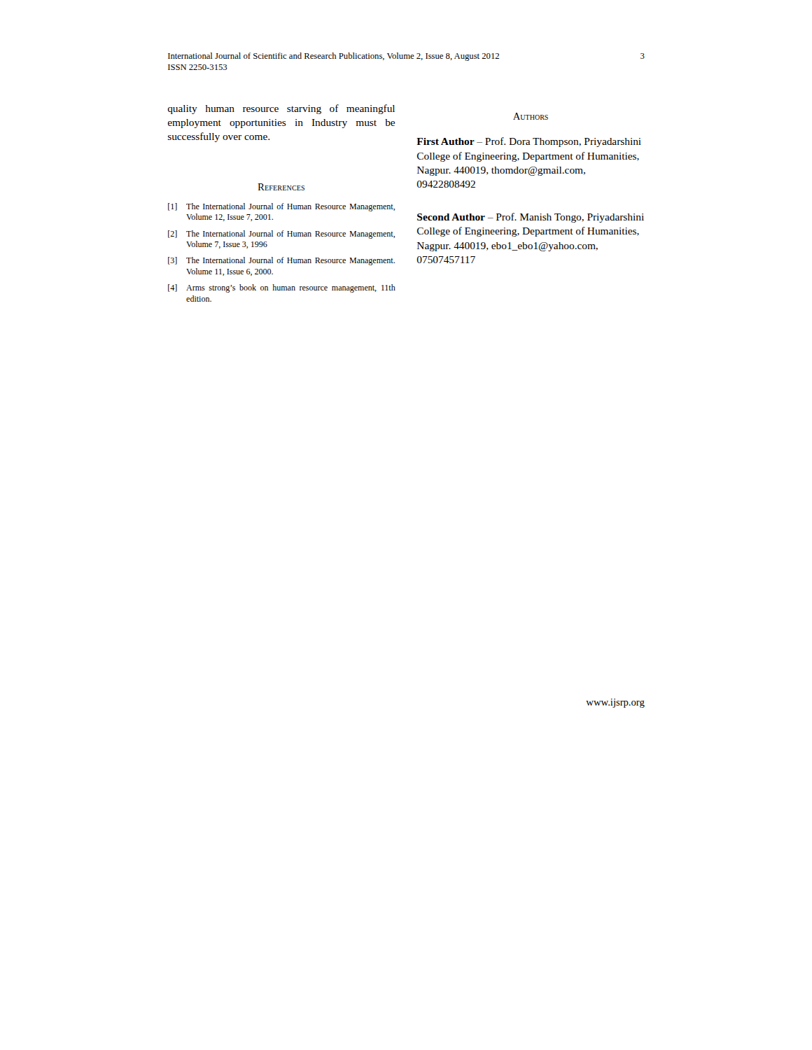International Journal of Scientific and Research Publications, Volume 2, Issue 8, August 2012
ISSN 2250-3153 3
quality human resource starving of meaningful employment opportunities in Industry must be successfully over come.
References
[1] The International Journal of Human Resource Management, Volume 12, Issue 7, 2001.
[2] The International Journal of Human Resource Management, Volume 7, Issue 3, 1996
[3] The International Journal of Human Resource Management. Volume 11, Issue 6, 2000.
[4] Arms strong’s book on human resource management, 11th edition.
Authors
First Author – Prof. Dora Thompson, Priyadarshini College of Engineering, Department of Humanities, Nagpur. 440019, thomdor@gmail.com, 09422808492
Second Author – Prof. Manish Tongo, Priyadarshini College of Engineering, Department of Humanities, Nagpur. 440019, ebo1_ebo1@yahoo.com, 07507457117
www.ijsrp.org